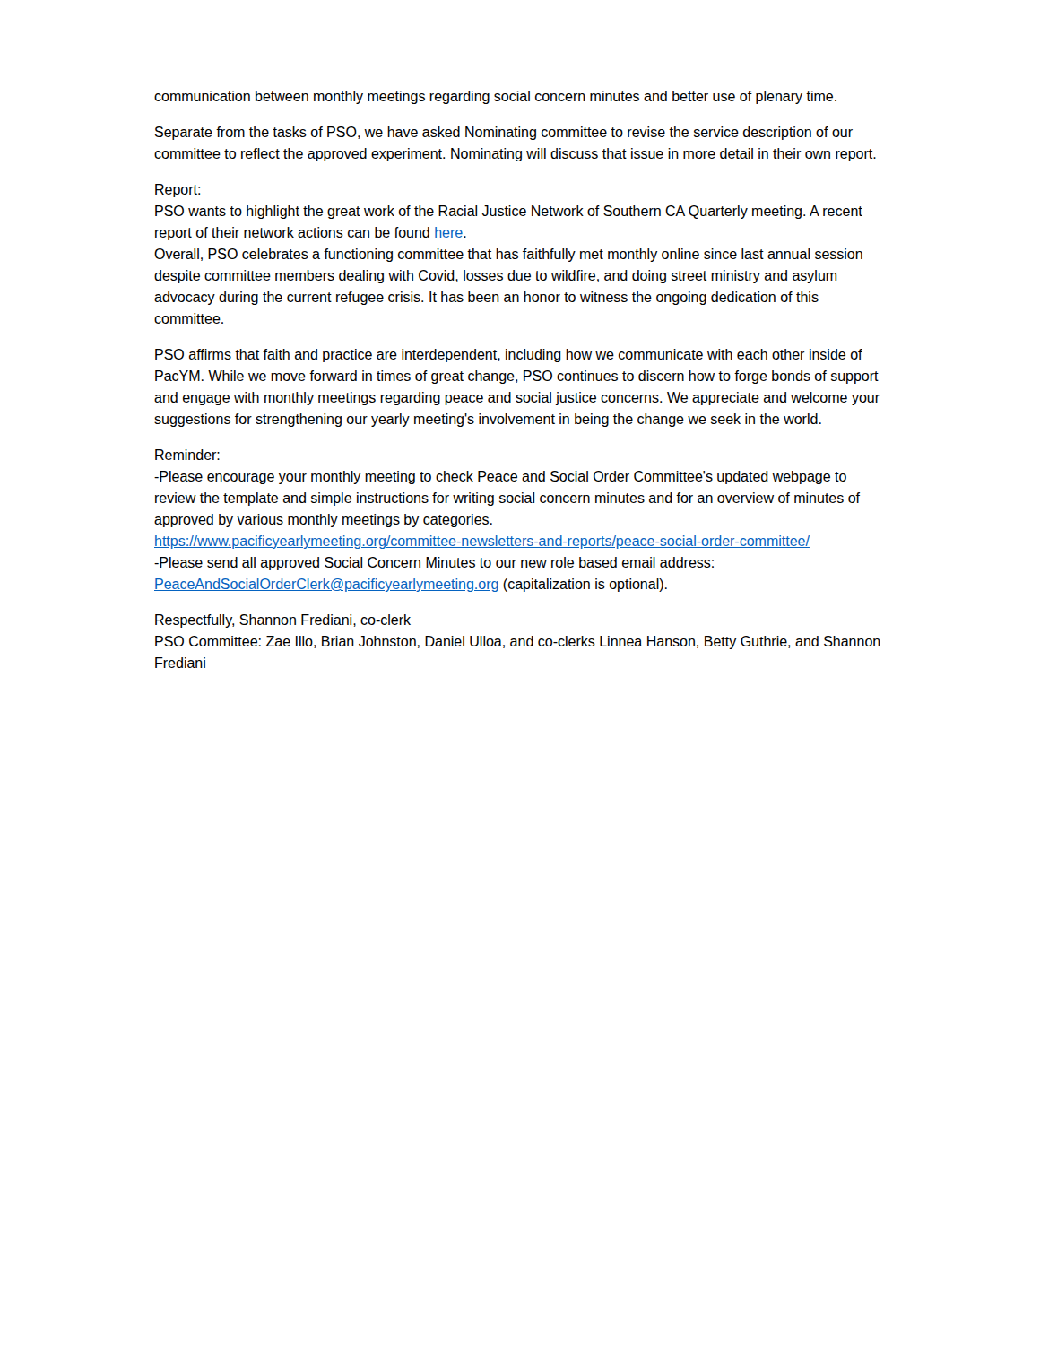communication between monthly meetings regarding social concern minutes and better use of plenary time.
Separate from the tasks of PSO, we have asked Nominating committee to revise the service description of our committee to reflect the approved experiment. Nominating will discuss that issue in more detail in their own report.
Report:
PSO wants to highlight the great work of the Racial Justice Network of Southern CA Quarterly meeting. A recent report of their network actions can be found here.
Overall, PSO celebrates a functioning committee that has faithfully met monthly online since last annual session despite committee members dealing with Covid, losses due to wildfire, and doing street ministry and asylum advocacy during the current refugee crisis. It has been an honor to witness the ongoing dedication of this committee.
PSO affirms that faith and practice are interdependent, including how we communicate with each other inside of PacYM. While we move forward in times of great change, PSO continues to discern how to forge bonds of support and engage with monthly meetings regarding peace and social justice concerns. We appreciate and welcome your suggestions for strengthening our yearly meeting's involvement in being the change we seek in the world.
Reminder:
-Please encourage your monthly meeting to check Peace and Social Order Committee's updated webpage to review the template and simple instructions for writing social concern minutes and for an overview of minutes of approved by various monthly meetings by categories.
https://www.pacificyearlymeeting.org/committee-newsletters-and-reports/peace-social-order-committee/
-Please send all approved Social Concern Minutes to our new role based email address:
PeaceAndSocialOrderClerk@pacificyearlymeeting.org (capitalization is optional).
Respectfully, Shannon Frediani, co-clerk
PSO Committee: Zae Illo, Brian Johnston, Daniel Ulloa, and co-clerks Linnea Hanson, Betty Guthrie, and Shannon Frediani